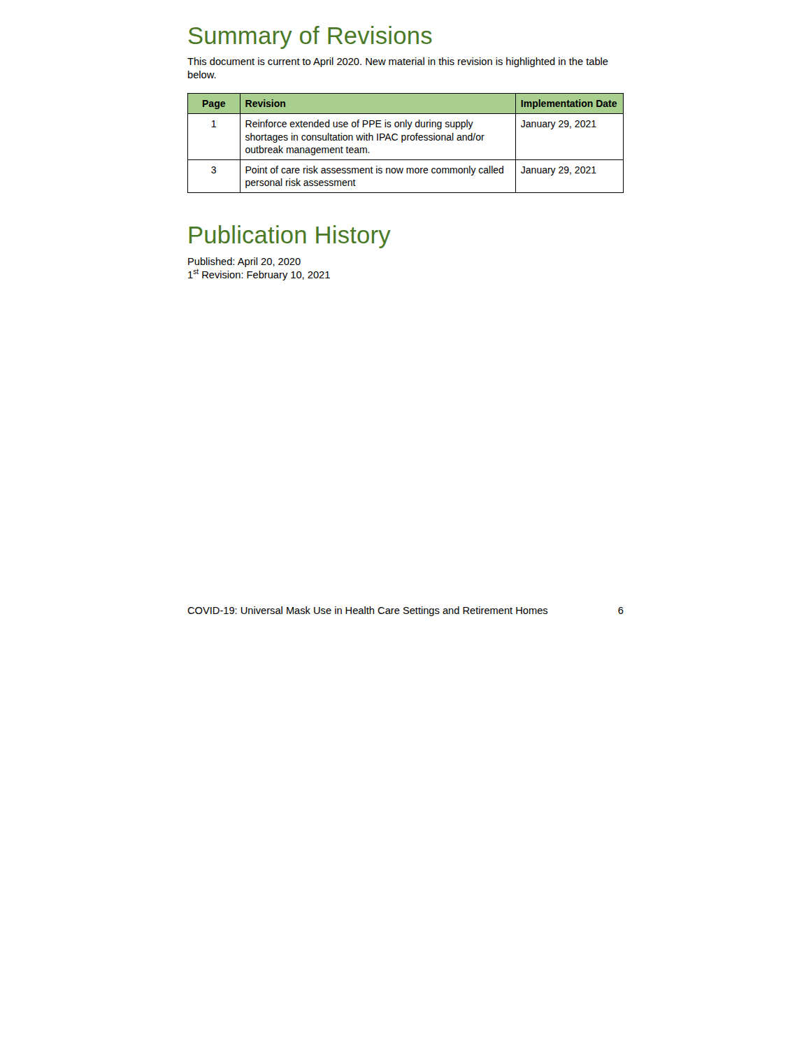Summary of Revisions
This document is current to April 2020. New material in this revision is highlighted in the table below.
| Page | Revision | Implementation Date |
| --- | --- | --- |
| 1 | Reinforce extended use of PPE is only during supply shortages in consultation with IPAC professional and/or outbreak management team. | January 29, 2021 |
| 3 | Point of care risk assessment is now more commonly called personal risk assessment | January 29, 2021 |
Publication History
Published: April 20, 2020
1st Revision: February 10, 2021
COVID-19: Universal Mask Use in Health Care Settings and Retirement Homes 6